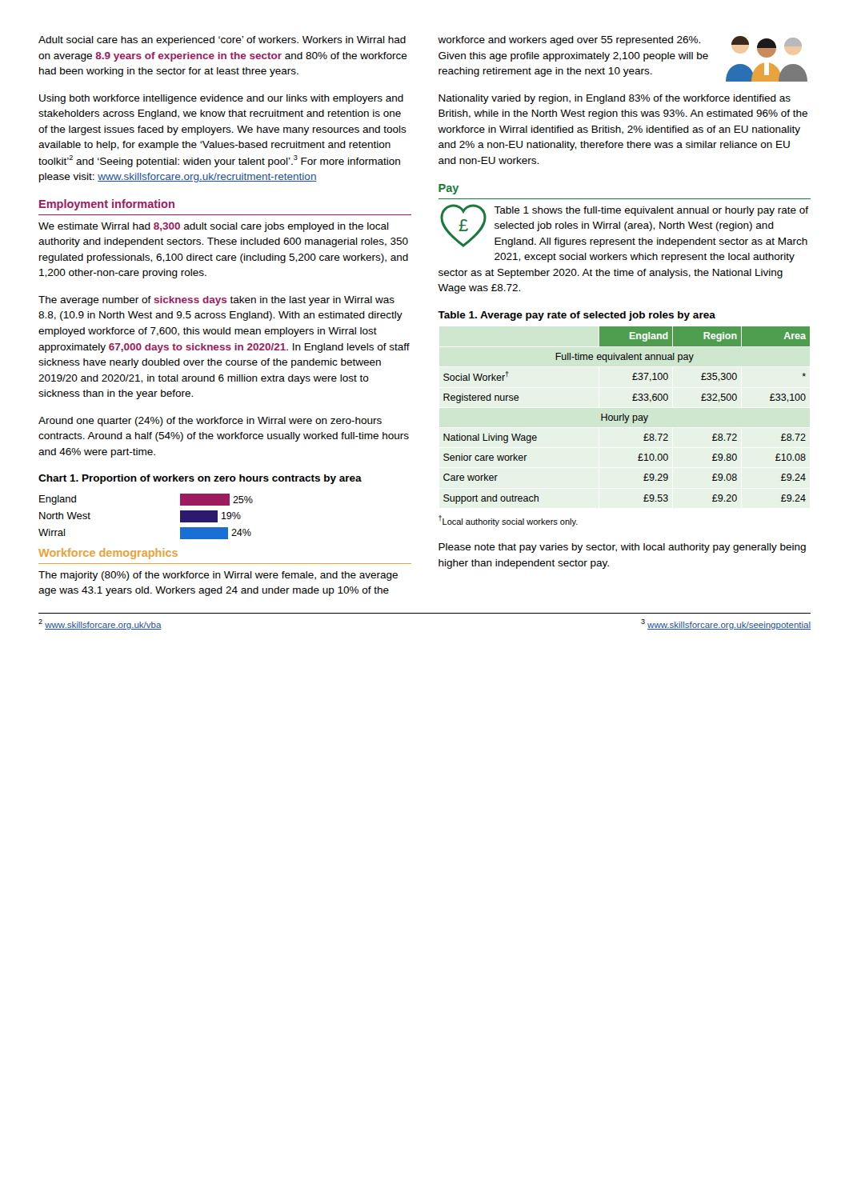Adult social care has an experienced ‘core’ of workers. Workers in Wirral had on average 8.9 years of experience in the sector and 80% of the workforce had been working in the sector for at least three years.
Using both workforce intelligence evidence and our links with employers and stakeholders across England, we know that recruitment and retention is one of the largest issues faced by employers. We have many resources and tools available to help, for example the ‘Values-based recruitment and retention toolkit’2 and ‘Seeing potential: widen your talent pool’.3 For more information please visit: www.skillsforcare.org.uk/recruitment-retention
Employment information
We estimate Wirral had 8,300 adult social care jobs employed in the local authority and independent sectors. These included 600 managerial roles, 350 regulated professionals, 6,100 direct care (including 5,200 care workers), and 1,200 other-non-care proving roles.
The average number of sickness days taken in the last year in Wirral was 8.8, (10.9 in North West and 9.5 across England). With an estimated directly employed workforce of 7,600, this would mean employers in Wirral lost approximately 67,000 days to sickness in 2020/21. In England levels of staff sickness have nearly doubled over the course of the pandemic between 2019/20 and 2020/21, in total around 6 million extra days were lost to sickness than in the year before.
Around one quarter (24%) of the workforce in Wirral were on zero-hours contracts. Around a half (54%) of the workforce usually worked full-time hours and 46% were part-time.
Chart 1. Proportion of workers on zero hours contracts by area
| England | 25% |
| North West | 19% |
| Wirral | 24% |
Workforce demographics
The majority (80%) of the workforce in Wirral were female, and the average age was 43.1 years old. Workers aged 24 and under made up 10% of the workforce and workers aged over 55 represented 26%. Given this age profile approximately 2,100 people will be reaching retirement age in the next 10 years.
Nationality varied by region, in England 83% of the workforce identified as British, while in the North West region this was 93%. An estimated 96% of the workforce in Wirral identified as British, 2% identified as of an EU nationality and 2% a non-EU nationality, therefore there was a similar reliance on EU and non-EU workers.
Pay
£ Table 1 shows the full-time equivalent annual or hourly pay rate of selected job roles in Wirral (area), North West (region) and England. All figures represent the independent sector as at March 2021, except social workers which represent the local authority sector as at September 2020. At the time of analysis, the National Living Wage was £8.72.
Table 1. Average pay rate of selected job roles by area
| | England | Region | Area |
| --- | --- | --- | --- |
| Full-time equivalent annual pay |
| Social Worker † | £37,100 | £35,300 | * |
| Registered nurse | £33,600 | £32,500 | £33,100 |
| Hourly pay |
| National Living Wage | £8.72 | £8.72 | £8.72 |
| Senior care worker | £10.00 | £9.80 | £10.08 |
| Care worker | £9.29 | £9.08 | £9.24 |
| Support and outreach | £9.53 | £9.20 | £9.24 |
†Local authority social workers only.
Please note that pay varies by sector, with local authority pay generally being higher than independent sector pay.
2 www.skillsforcare.org.uk/vba
3 www.skillsforcare.org.uk/seeingpotential